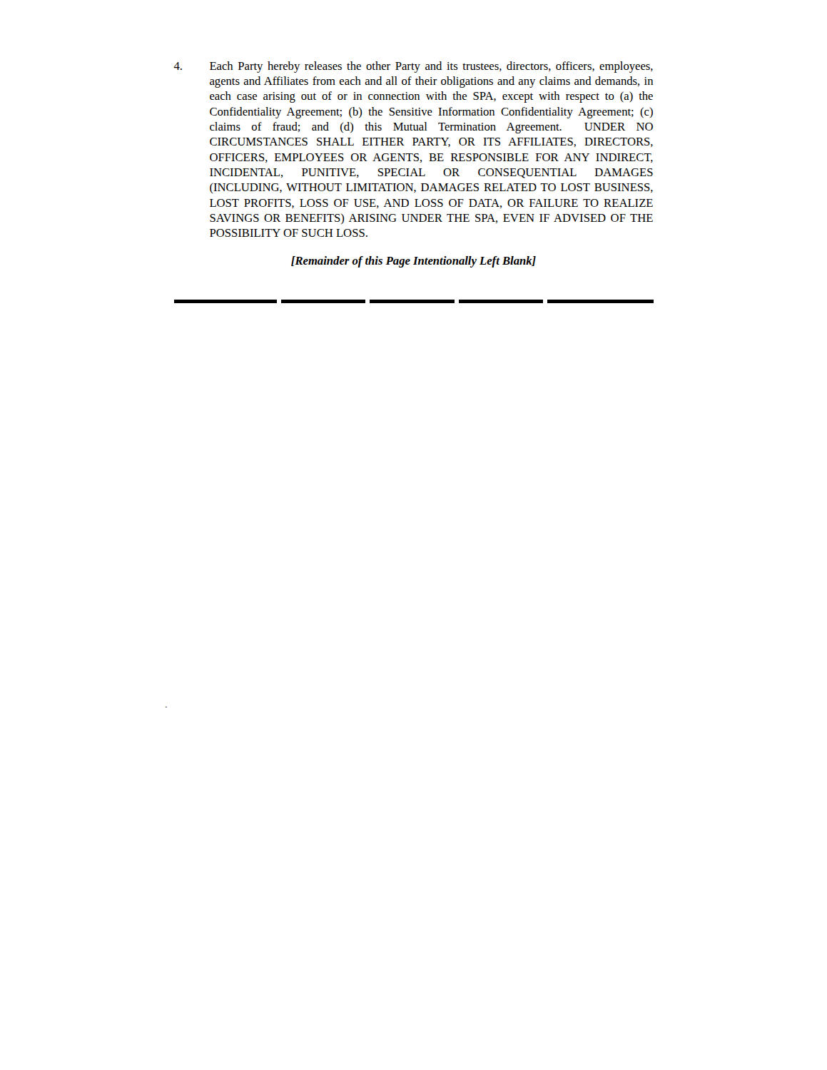4.
Each Party hereby releases the other Party and its trustees, directors, officers, employees, agents and Affiliates from each and all of their obligations and any claims and demands, in each case arising out of or in connection with the SPA, except with respect to (a) the Confidentiality Agreement; (b) the Sensitive Information Confidentiality Agreement; (c) claims of fraud; and (d) this Mutual Termination Agreement. Under no circumstances shall either party, or its affiliates, directors, officers, employees or agents, be responsible for any indirect, incidental, punitive, special or consequential damages (including, without limitation, damages related to lost business, lost profits, loss of use, and loss of data, or failure to realize savings or benefits) arising under the SPA, even if advised of the possibility of such loss.
[Remainder of this Page Intentionally Left Blank]
.